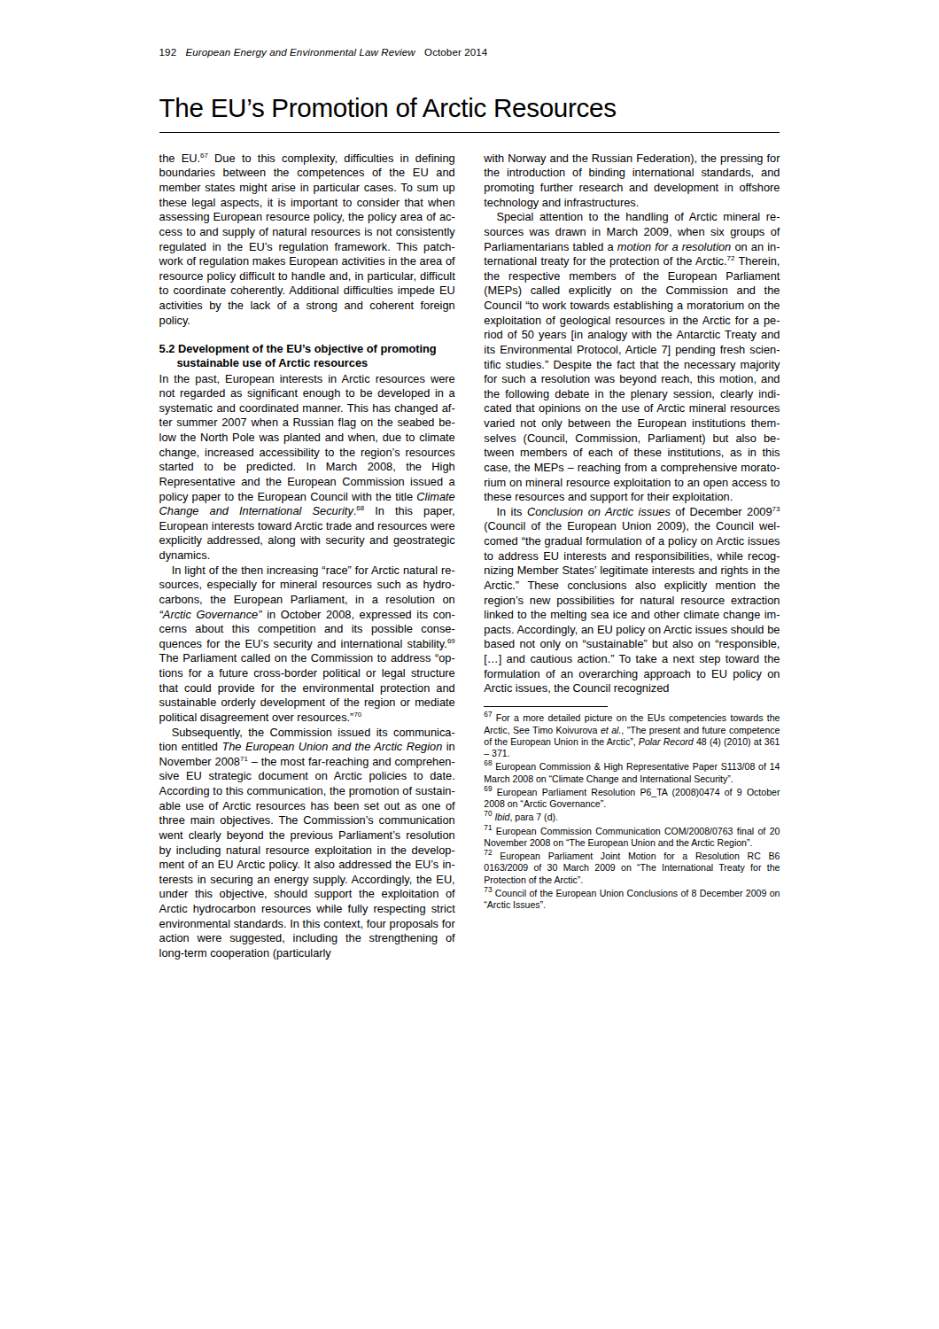192 European Energy and Environmental Law Review October 2014
The EU’s Promotion of Arctic Resources
the EU.67 Due to this complexity, difficulties in defining boundaries between the competences of the EU and member states might arise in particular cases. To sum up these legal aspects, it is important to consider that when assessing European resource policy, the policy area of access to and supply of natural resources is not consistently regulated in the EU’s regulation framework. This patchwork of regulation makes European activities in the area of resource policy difficult to handle and, in particular, difficult to coordinate coherently. Additional difficulties impede EU activities by the lack of a strong and coherent foreign policy.
5.2 Development of the EU’s objective of promotingsustainable use of Arctic resources
In the past, European interests in Arctic resources were not regarded as significant enough to be developed in a systematic and coordinated manner. This has changed after summer 2007 when a Russian flag on the seabed below the North Pole was planted and when, due to climate change, increased accessibility to the region’s resources started to be predicted. In March 2008, the High Representative and the European Commission issued a policy paper to the European Council with the title Climate Change and International Security.68 In this paper, European interests toward Arctic trade and resources were explicitly addressed, along with security and geostrategic dynamics.
In light of the then increasing “race” for Arctic natural resources, especially for mineral resources such as hydrocarbons, the European Parliament, in a resolution on “Arctic Governance” in October 2008, expressed its concerns about this competition and its possible consequences for the EU’s security and international stability.69 The Parliament called on the Commission to address “options for a future cross-border political or legal structure that could provide for the environmental protection and sustainable orderly development of the region or mediate political disagreement over resources.”70
Subsequently, the Commission issued its communication entitled The European Union and the Arctic Region in November 200871 – the most far-reaching and comprehensive EU strategic document on Arctic policies to date. According to this communication, the promotion of sustainable use of Arctic resources has been set out as one of three main objectives. The Commission’s communication went clearly beyond the previous Parliament’s resolution by including natural resource exploitation in the development of an EU Arctic policy. It also addressed the EU’s interests in securing an energy supply. Accordingly, the EU, under this objective, should support the exploitation of Arctic hydrocarbon resources while fully respecting strict environmental standards. In this context, four proposals for action were suggested, including the strengthening of long-term cooperation (particularly
with Norway and the Russian Federation), the pressing for the introduction of binding international standards, and promoting further research and development in offshore technology and infrastructures.
Special attention to the handling of Arctic mineral resources was drawn in March 2009, when six groups of Parliamentarians tabled a motion for a resolution on an international treaty for the protection of the Arctic.72 Therein, the respective members of the European Parliament (MEPs) called explicitly on the Commission and the Council “to work towards establishing a moratorium on the exploitation of geological resources in the Arctic for a period of 50 years [in analogy with the Antarctic Treaty and its Environmental Protocol, Article 7] pending fresh scientific studies.” Despite the fact that the necessary majority for such a resolution was beyond reach, this motion, and the following debate in the plenary session, clearly indicated that opinions on the use of Arctic mineral resources varied not only between the European institutions themselves (Council, Commission, Parliament) but also between members of each of these institutions, as in this case, the MEPs – reaching from a comprehensive moratorium on mineral resource exploitation to an open access to these resources and support for their exploitation.
In its Conclusion on Arctic issues of December 200973 (Council of the European Union 2009), the Council welcomed “the gradual formulation of a policy on Arctic issues to address EU interests and responsibilities, while recognizing Member States’ legitimate interests and rights in the Arctic.” These conclusions also explicitly mention the region’s new possibilities for natural resource extraction linked to the melting sea ice and other climate change impacts. Accordingly, an EU policy on Arctic issues should be based not only on “sustainable” but also on “responsible, […] and cautious action.” To take a next step toward the formulation of an overarching approach to EU policy on Arctic issues, the Council recognized
67 For a more detailed picture on the EUs competencies towards the Arctic, See Timo Koivurova et al., “The present and future competence of the European Union in the Arctic”, Polar Record 48 (4) (2010) at 361 – 371.
68 European Commission & High Representative Paper S113/08 of 14 March 2008 on “Climate Change and International Security”.
69 European Parliament Resolution P6_TA (2008)0474 of 9 October 2008 on “Arctic Governance”.
70 Ibid, para 7 (d).
71 European Commission Communication COM/2008/0763 final of 20 November 2008 on “The European Union and the Arctic Region”.
72 European Parliament Joint Motion for a Resolution RC B6 0163/2009 of 30 March 2009 on “The International Treaty for the Protection of the Arctic”.
73 Council of the European Union Conclusions of 8 December 2009 on “Arctic Issues”.